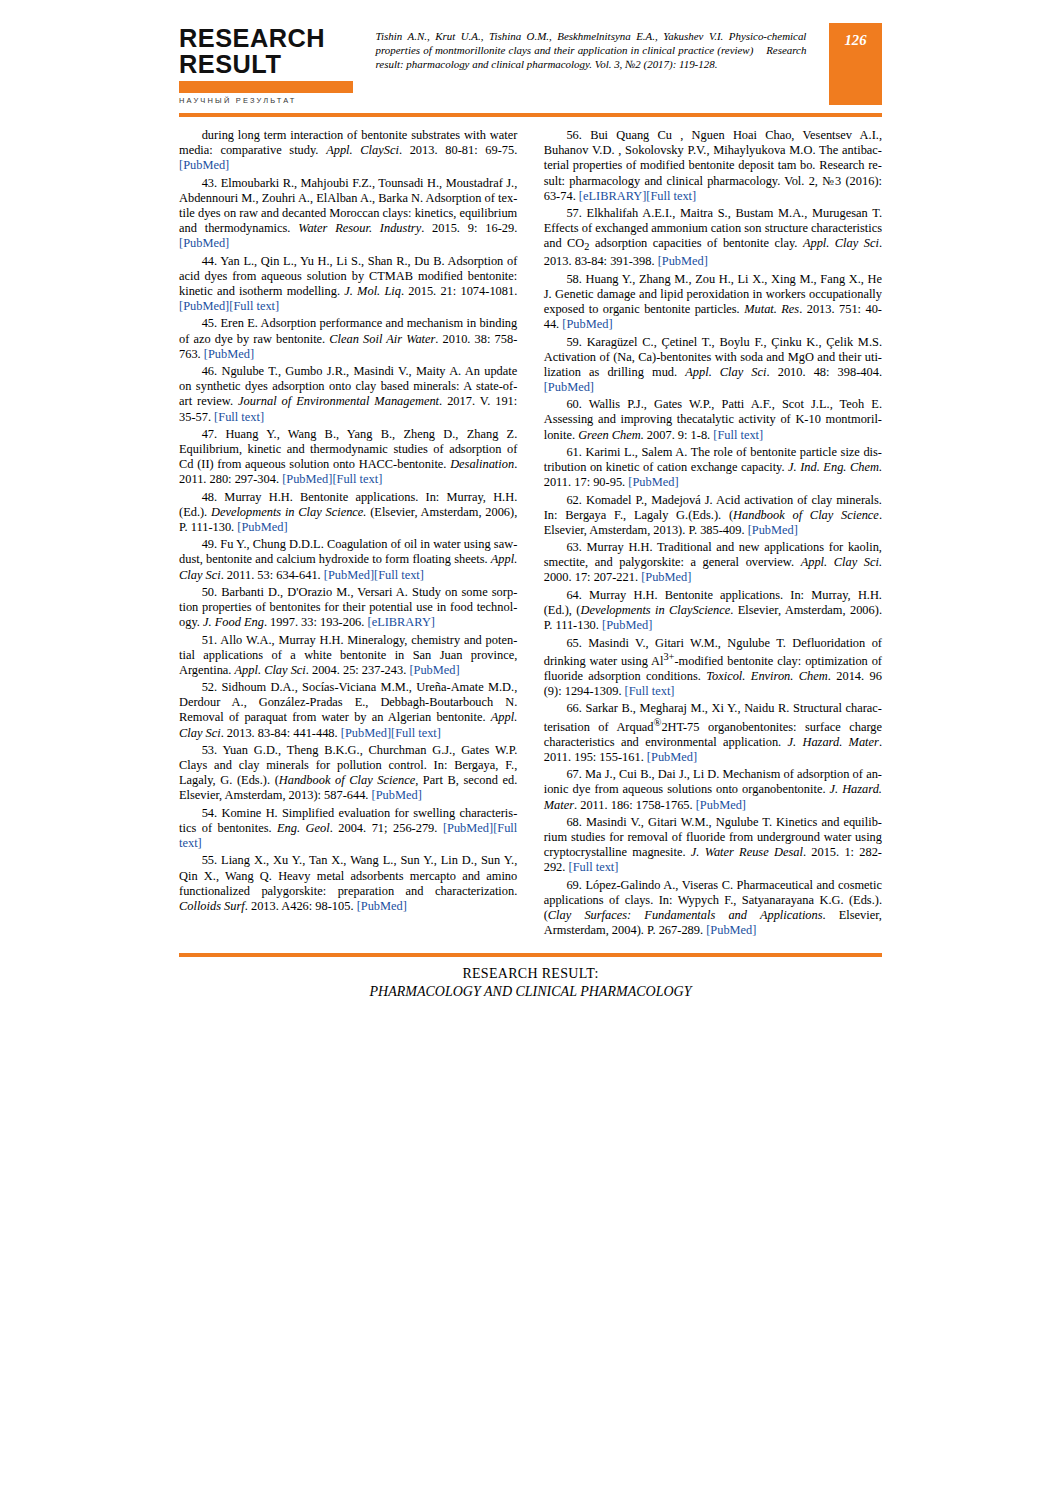RESEARCH
RESULT
НАУЧНЫЙ РЕЗУЛЬТАТ
Tishin A.N., Krut U.A., Tishina O.M., Beskhmelnitsyna E.A., Yakushev V.I. Physico-chemical properties of montmorillonite clays and their application in clinical practice (review) Research result: pharmacology and clinical pharmacology. Vol. 3, №2 (2017): 119-128.
126
during long term interaction of bentonite substrates with water media: comparative study. Appl. ClaySci. 2013. 80-81: 69-75. [PubMed]
43. Elmoubarki R., Mahjoubi F.Z., Tounsadi H., Moustadraf J., Abdennouri M., Zouhri A., ElAlban A., Barka N. Adsorption of textile dyes on raw and decanted Moroccan clays: kinetics, equilibrium and thermodynamics. Water Resour. Industry. 2015. 9: 16-29. [PubMed]
44. Yan L., Qin L., Yu H., Li S., Shan R., Du B. Adsorption of acid dyes from aqueous solution by CTMAB modified bentonite: kinetic and isotherm modelling. J. Mol. Liq. 2015. 21: 1074-1081. [PubMed][Full text]
45. Eren E. Adsorption performance and mechanism in binding of azo dye by raw bentonite. Clean Soil Air Water. 2010. 38: 758-763. [PubMed]
46. Ngulube T., Gumbo J.R., Masindi V., Maity A. An update on synthetic dyes adsorption onto clay based minerals: A state-of-art review. Journal of Environmental Management. 2017. V. 191: 35-57. [Full text]
47. Huang Y., Wang B., Yang B., Zheng D., Zhang Z. Equilibrium, kinetic and thermodynamic studies of adsorption of Cd (II) from aqueous solution onto HACC-bentonite. Desalination. 2011. 280: 297-304. [PubMed][Full text]
48. Murray H.H. Bentonite applications. In: Murray, H.H. (Ed.). Developments in Clay Science. (Elsevier, Amsterdam, 2006), P. 111-130. [PubMed]
49. Fu Y., Chung D.D.L. Coagulation of oil in water using sawdust, bentonite and calcium hydroxide to form floating sheets. Appl. Clay Sci. 2011. 53: 634-641. [PubMed][Full text]
50. Barbanti D., D'Orazio M., Versari A. Study on some sorption properties of bentonites for their potential use in food technology. J. Food Eng. 1997. 33: 193-206. [eLIBRARY]
51. Allo W.A., Murray H.H. Mineralogy, chemistry and potential applications of a white bentonite in San Juan province, Argentina. Appl. Clay Sci. 2004. 25: 237-243. [PubMed]
52. Sidhoum D.A., Socías-Viciana M.M., Ureña-Amate M.D., Derdour A., González-Pradas E., Debbagh-Boutarbouch N. Removal of paraquat from water by an Algerian bentonite. Appl. Clay Sci. 2013. 83-84: 441-448. [PubMed][Full text]
53. Yuan G.D., Theng B.K.G., Churchman G.J., Gates W.P. Clays and clay minerals for pollution control. In: Bergaya, F., Lagaly, G. (Eds.). (Handbook of Clay Science, Part B, second ed. Elsevier, Amsterdam, 2013): 587-644. [PubMed]
54. Komine H. Simplified evaluation for swelling characteristics of bentonites. Eng. Geol. 2004. 71; 256-279. [PubMed][Full text]
55. Liang X., Xu Y., Tan X., Wang L., Sun Y., Lin D., Sun Y., Qin X., Wang Q. Heavy metal adsorbents mercapto and amino functionalized palygorskite: preparation and characterization. Colloids Surf. 2013. A426: 98-105. [PubMed]
56. Bui Quang Cu , Nguen Hoai Chao, Vesentsev A.I., Buhanov V.D. , Sokolovsky P.V., Mihaylyukova M.O. The antibacterial properties of modified bentonite deposit tam bo. Research result: pharmacology and clinical pharmacology. Vol. 2, №3 (2016): 63-74. [eLIBRARY][Full text]
57. Elkhalifah A.E.I., Maitra S., Bustam M.A., Murugesan T. Effects of exchanged ammonium cation son structure characteristics and CO2 adsorption capacities of bentonite clay. Appl. Clay Sci. 2013. 83-84: 391-398. [PubMed]
58. Huang Y., Zhang M., Zou H., Li X., Xing M., Fang X., He J. Genetic damage and lipid peroxidation in workers occupationally exposed to organic bentonite particles. Mutat. Res. 2013. 751: 40-44. [PubMed]
59. Karagüzel C., Çetinel T., Boylu F., Çinku K., Çelik M.S. Activation of (Na, Ca)-bentonites with soda and MgO and their utilization as drilling mud. Appl. Clay Sci. 2010. 48: 398-404. [PubMed]
60. Wallis P.J., Gates W.P., Patti A.F., Scot J.L., Teoh E. Assessing and improving thecatalytic activity of K-10 montmorillonite. Green Chem. 2007. 9: 1-8. [Full text]
61. Karimi L., Salem A. The role of bentonite particle size distribution on kinetic of cation exchange capacity. J. Ind. Eng. Chem. 2011. 17: 90-95. [PubMed]
62. Komadel P., Madejová J. Acid activation of clay minerals. In: Bergaya F., Lagaly G.(Eds.). (Handbook of Clay Science. Elsevier, Amsterdam, 2013). P. 385-409. [PubMed]
63. Murray H.H. Traditional and new applications for kaolin, smectite, and palygorskite: a general overview. Appl. Clay Sci. 2000. 17: 207-221. [PubMed]
64. Murray H.H. Bentonite applications. In: Murray, H.H. (Ed.), (Developments in ClayScience. Elsevier, Amsterdam, 2006). P. 111-130. [PubMed]
65. Masindi V., Gitari W.M., Ngulube T. Defluoridation of drinking water using Al3+-modified bentonite clay: optimization of fluoride adsorption conditions. Toxicol. Environ. Chem. 2014. 96 (9): 1294-1309. [Full text]
66. Sarkar B., Megharaj M., Xi Y., Naidu R. Structural characterisation of Arquad®2HT-75 organobentonites: surface charge characteristics and environmental application. J. Hazard. Mater. 2011. 195: 155-161. [PubMed]
67. Ma J., Cui B., Dai J., Li D. Mechanism of adsorption of anionic dye from aqueous solutions onto organobentonite. J. Hazard. Mater. 2011. 186: 1758-1765. [PubMed]
68. Masindi V., Gitari W.M., Ngulube T. Kinetics and equilibrium studies for removal of fluoride from underground water using cryptocrystalline magnesite. J. Water Reuse Desal. 2015. 1: 282-292. [Full text]
69. López-Galindo A., Viseras C. Pharmaceutical and cosmetic applications of clays. In: Wypych F., Satyanarayana K.G. (Eds.). (Clay Surfaces: Fundamentals and Applications. Elsevier, Armsterdam, 2004). P. 267-289. [PubMed]
RESEARCH RESULT:
PHARMACOLOGY AND CLINICAL PHARMACOLOGY